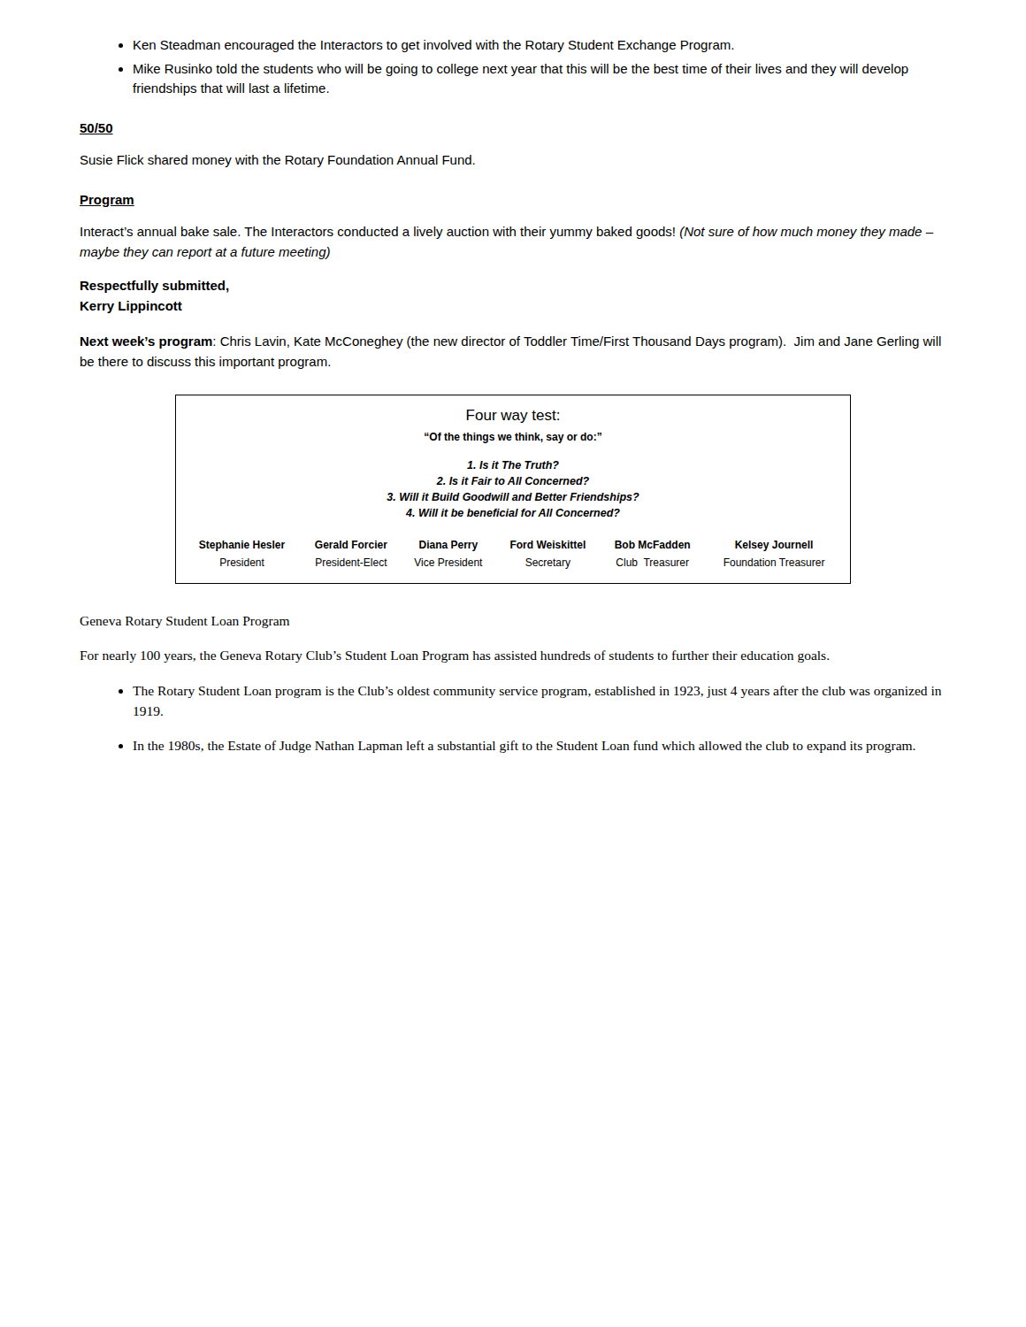Ken Steadman encouraged the Interactors to get involved with the Rotary Student Exchange Program.
Mike Rusinko told the students who will be going to college next year that this will be the best time of their lives and they will develop friendships that will last a lifetime.
50/50
Susie Flick shared money with the Rotary Foundation Annual Fund.
Program
Interact’s annual bake sale. The Interactors conducted a lively auction with their yummy baked goods! (Not sure of how much money they made – maybe they can report at a future meeting)
Respectfully submitted,
Kerry Lippincott
Next week’s program: Chris Lavin, Kate McConeghey (the new director of Toddler Time/First Thousand Days program). Jim and Jane Gerling will be there to discuss this important program.
| Four way test: “Of the things we think, say or do:” 1. Is it The Truth? 2. Is it Fair to All Concerned? 3. Will it Build Goodwill and Better Friendships? 4. Will it be beneficial for All Concerned? / Stephanie Hesler / Gerald Forcier / Diana Perry / Ford Weiskittel / Bob McFadden / Kelsey Journell / / President / President-Elect / Vice President / Secretary / Club Treasurer / Foundation Treasurer / |
Geneva Rotary Student Loan Program
For nearly 100 years, the Geneva Rotary Club’s Student Loan Program has assisted hundreds of students to further their education goals.
The Rotary Student Loan program is the Club’s oldest community service program, established in 1923, just 4 years after the club was organized in 1919.
In the 1980s, the Estate of Judge Nathan Lapman left a substantial gift to the Student Loan fund which allowed the club to expand its program.